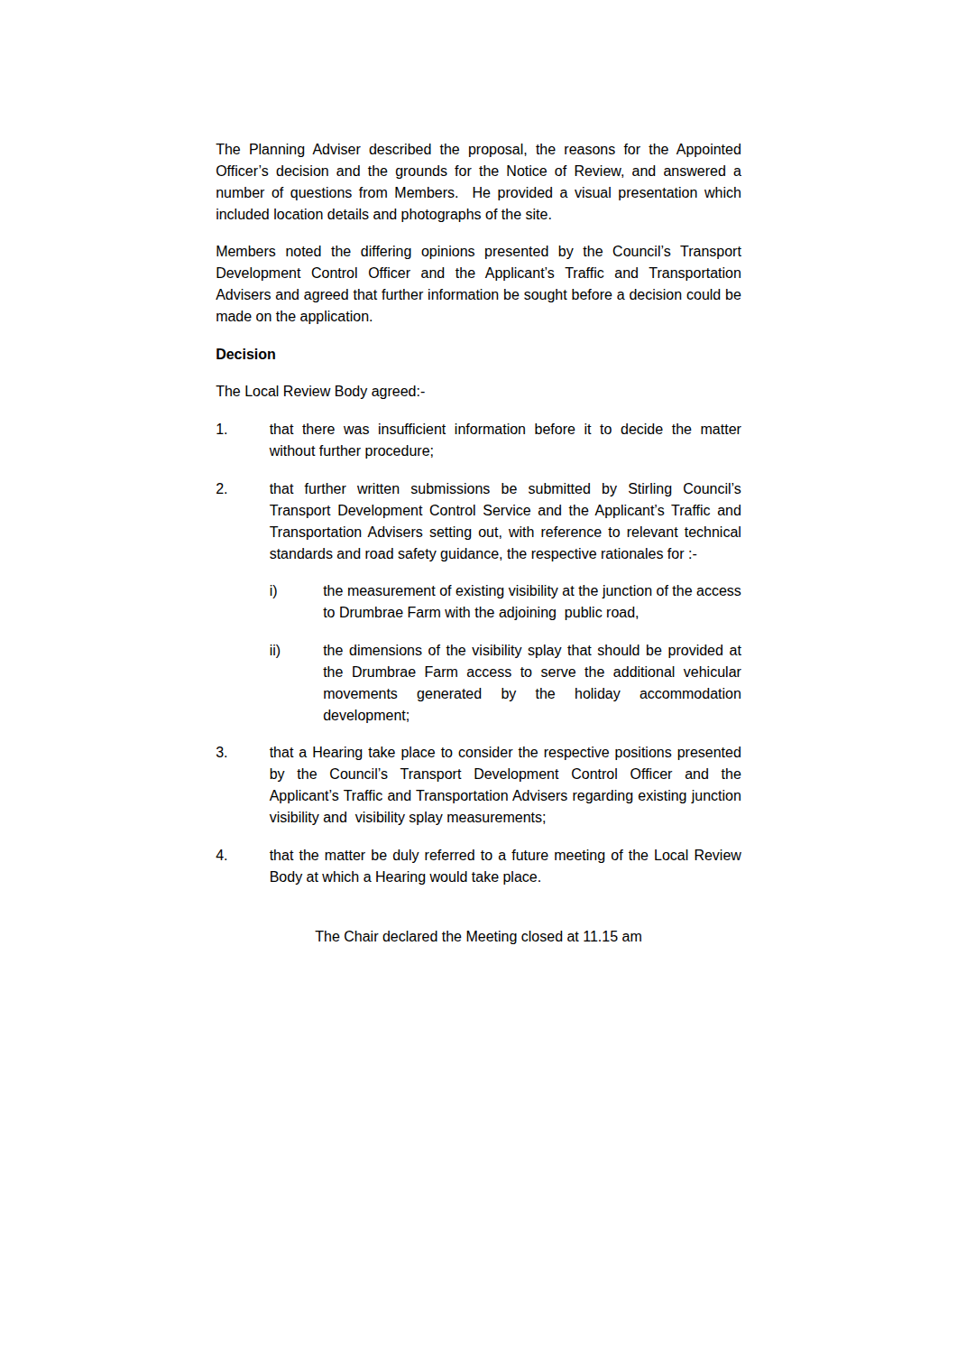The Planning Adviser described the proposal, the reasons for the Appointed Officer’s decision and the grounds for the Notice of Review, and answered a number of questions from Members. He provided a visual presentation which included location details and photographs of the site.
Members noted the differing opinions presented by the Council’s Transport Development Control Officer and the Applicant’s Traffic and Transportation Advisers and agreed that further information be sought before a decision could be made on the application.
Decision
The Local Review Body agreed:-
1.
that there was insufficient information before it to decide the matter without further procedure;
2.
that further written submissions be submitted by Stirling Council’s Transport Development Control Service and the Applicant’s Traffic and Transportation Advisers setting out, with reference to relevant technical standards and road safety guidance, the respective rationales for :-
i)
the measurement of existing visibility at the junction of the access to Drumbrae Farm with the adjoining public road,
ii)
the dimensions of the visibility splay that should be provided at the Drumbrae Farm access to serve the additional vehicular movements generated by the holiday accommodation development;
3.
that a Hearing take place to consider the respective positions presented by the Council’s Transport Development Control Officer and the Applicant’s Traffic and Transportation Advisers regarding existing junction visibility and visibility splay measurements;
4.
that the matter be duly referred to a future meeting of the Local Review Body at which a Hearing would take place.
The Chair declared the Meeting closed at 11.15 am